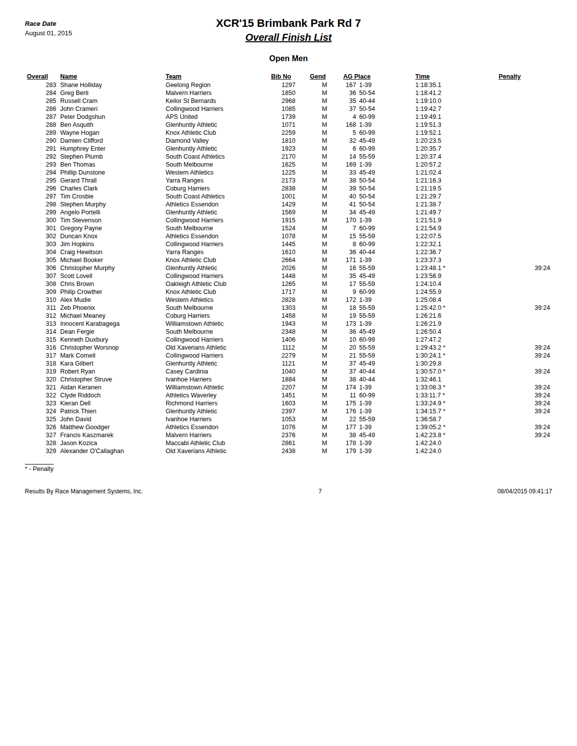Race Date
August 01, 2015
XCR'15 Brimbank Park Rd 7
Overall Finish List
Open Men
| Overall | Name | Team | Bib No | Gend | AG Place | Time | Penalty |
| --- | --- | --- | --- | --- | --- | --- | --- |
| 283 | Shane Holliday | Geelong Region | 1297 | M | 167 1-39 | 1:18:35.1 | |
| 284 | Greg Berti | Malvern Harriers | 1850 | M | 36 50-54 | 1:18:41.2 | |
| 285 | Russell Cram | Keilor St Bernards | 2968 | M | 35 40-44 | 1:19:10.0 | |
| 286 | John Crameri | Collingwood Harriers | 1085 | M | 37 50-54 | 1:19:42.7 | |
| 287 | Peter Dodgshun | APS United | 1739 | M | 4 60-99 | 1:19:49.1 | |
| 288 | Ben Asquith | Glenhuntly Athletic | 1071 | M | 168 1-39 | 1:19:51.3 | |
| 289 | Wayne Hogan | Knox Athletic Club | 2259 | M | 5 60-99 | 1:19:52.1 | |
| 290 | Damien Clifford | Diamond Valley | 1810 | M | 32 45-49 | 1:20:23.5 | |
| 291 | Humphrey Enter | Glenhuntly Athletic | 1923 | M | 6 60-99 | 1:20:35.7 | |
| 292 | Stephen Plumb | South Coast Athletics | 2170 | M | 14 55-59 | 1:20:37.4 | |
| 293 | Ben Thomas | South Melbourne | 1625 | M | 169 1-39 | 1:20:57.2 | |
| 294 | Phillip Dunstone | Western Athletics | 1225 | M | 33 45-49 | 1:21:02.4 | |
| 295 | Gerard Thrall | Yarra Ranges | 2173 | M | 38 50-54 | 1:21:16.3 | |
| 296 | Charles Clark | Coburg Harriers | 2838 | M | 39 50-54 | 1:21:19.5 | |
| 297 | Tim Crosbie | South Coast Athletics | 1001 | M | 40 50-54 | 1:21:29.7 | |
| 298 | Stephen Murphy | Athletics Essendon | 1429 | M | 41 50-54 | 1:21:38.7 | |
| 299 | Angelo Portelli | Glenhuntly Athletic | 1569 | M | 34 45-49 | 1:21:49.7 | |
| 300 | Tim Stevenson | Collingwood Harriers | 1915 | M | 170 1-39 | 1:21:51.9 | |
| 301 | Gregory Payne | South Melbourne | 1524 | M | 7 60-99 | 1:21:54.9 | |
| 302 | Duncan Knox | Athletics Essendon | 1078 | M | 15 55-59 | 1:22:07.5 | |
| 303 | Jim Hopkins | Collingwood Harriers | 1445 | M | 8 60-99 | 1:22:32.1 | |
| 304 | Craig Hewitson | Yarra Ranges | 1610 | M | 36 40-44 | 1:22:36.7 | |
| 305 | Michael Booker | Knox Athletic Club | 2664 | M | 171 1-39 | 1:23:37.3 | |
| 306 | Christopher Murphy | Glenhuntly Athletic | 2026 | M | 16 55-59 | 1:23:48.1 * | 39:24 |
| 307 | Scott Lovell | Collingwood Harriers | 1448 | M | 35 45-49 | 1:23:56.9 | |
| 308 | Chris Brown | Oakleigh Athletic Club | 1265 | M | 17 55-59 | 1:24:10.4 | |
| 309 | Philip Crowther | Knox Athletic Club | 1717 | M | 9 60-99 | 1:24:55.9 | |
| 310 | Alex Mudie | Western Athletics | 2828 | M | 172 1-39 | 1:25:08.4 | |
| 311 | Zeb Phoenix | South Melbourne | 1303 | M | 18 55-59 | 1:25:42.0 * | 39:24 |
| 312 | Michael Meaney | Coburg Harriers | 1458 | M | 19 55-59 | 1:26:21.6 | |
| 313 | Innocent Karabagega | Williamstown Athletic | 1943 | M | 173 1-39 | 1:26:21.9 | |
| 314 | Dean Fergie | South Melbourne | 2348 | M | 36 45-49 | 1:26:50.4 | |
| 315 | Kenneth Duxbury | Collingwood Harriers | 1406 | M | 10 60-99 | 1:27:47.2 | |
| 316 | Christopher Worsnop | Old Xaverians Athletic | 1112 | M | 20 55-59 | 1:29:43.2 * | 39:24 |
| 317 | Mark Cornell | Collingwood Harriers | 2279 | M | 21 55-59 | 1:30:24.1 * | 39:24 |
| 318 | Kara Gilbert | Glenhuntly Athletic | 1121 | M | 37 45-49 | 1:30:29.8 | |
| 319 | Robert Ryan | Casey Cardinia | 1040 | M | 37 40-44 | 1:30:57.0 * | 39:24 |
| 320 | Christopher Struve | Ivanhoe Harriers | 1884 | M | 38 40-44 | 1:32:46.1 | |
| 321 | Aidan Keranen | Williamstown Athletic | 2207 | M | 174 1-39 | 1:33:08.3 * | 39:24 |
| 322 | Clyde Riddoch | Athletics Waverley | 1451 | M | 11 60-99 | 1:33:11.7 * | 39:24 |
| 323 | Kieran Dell | Richmond Harriers | 1603 | M | 175 1-39 | 1:33:24.9 * | 39:24 |
| 324 | Patrick Thien | Glenhuntly Athletic | 2397 | M | 176 1-39 | 1:34:15.7 * | 39:24 |
| 325 | John David | Ivanhoe Harriers | 1053 | M | 22 55-59 | 1:36:58.7 | |
| 326 | Matthew Goodger | Athletics Essendon | 1076 | M | 177 1-39 | 1:39:05.2 * | 39:24 |
| 327 | Francis Kaszmarek | Malvern Harriers | 2376 | M | 38 45-49 | 1:42:23.8 * | 39:24 |
| 328 | Jason Kozica | Maccabi Athletic Club | 2861 | M | 178 1-39 | 1:42:24.0 | |
| 329 | Alexander O'Callaghan | Old Xaverians Athletic | 2438 | M | 179 1-39 | 1:42:24.0 | |
* - Penalty
Results By Race Management Systems, Inc. 08/04/2015 09:41:17
7